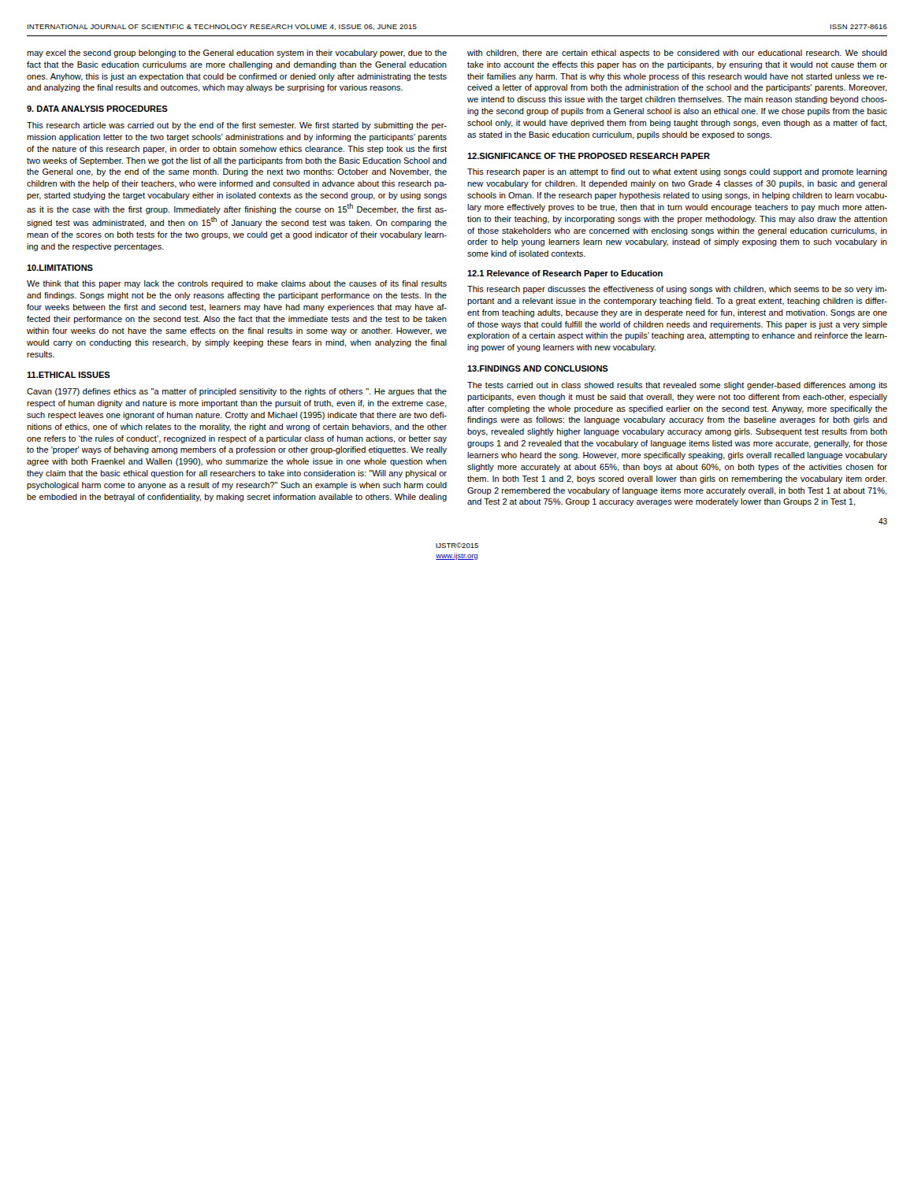INTERNATIONAL JOURNAL OF SCIENTIFIC & TECHNOLOGY RESEARCH VOLUME 4, ISSUE 06, JUNE 2015 ISSN 2277-8616
may excel the second group belonging to the General education system in their vocabulary power, due to the fact that the Basic education curriculums are more challenging and demanding than the General education ones. Anyhow, this is just an expectation that could be confirmed or denied only after administrating the tests and analyzing the final results and outcomes, which may always be surprising for various reasons.
9. Data Analysis Procedures
This research article was carried out by the end of the first semester. We first started by submitting the permission application letter to the two target schools’ administrations and by informing the participants’ parents of the nature of this research paper, in order to obtain somehow ethics clearance. This step took us the first two weeks of September. Then we got the list of all the participants from both the Basic Education School and the General one, by the end of the same month. During the next two months: October and November, the children with the help of their teachers, who were informed and consulted in advance about this research paper, started studying the target vocabulary either in isolated contexts as the second group, or by using songs as it is the case with the first group. Immediately after finishing the course on 15th December, the first assigned test was administrated, and then on 15th of January the second test was taken. On comparing the mean of the scores on both tests for the two groups, we could get a good indicator of their vocabulary learning and the respective percentages.
10. Limitations
We think that this paper may lack the controls required to make claims about the causes of its final results and findings. Songs might not be the only reasons affecting the participant performance on the tests. In the four weeks between the first and second test, learners may have had many experiences that may have affected their performance on the second test. Also the fact that the immediate tests and the test to be taken within four weeks do not have the same effects on the final results in some way or another. However, we would carry on conducting this research, by simply keeping these fears in mind, when analyzing the final results.
11. Ethical Issues
Cavan (1977) defines ethics as "a matter of principled sensitivity to the rights of others ". He argues that the respect of human dignity and nature is more important than the pursuit of truth, even if, in the extreme case, such respect leaves one ignorant of human nature. Crotty and Michael (1995) indicate that there are two definitions of ethics, one of which relates to the morality, the right and wrong of certain behaviors, and the other one refers to ‘the rules of conduct’, recognized in respect of a particular class of human actions, or better say to the 'proper' ways of behaving among members of a profession or other group-glorified etiquettes. We really agree with both Fraenkel and Wallen (1990), who summarize the whole issue in one whole question when they claim that the basic ethical question for all researchers to take into consideration is: "Will any physical or psychological harm come to anyone as a result of my research?" Such an example is when such harm could be embodied in the betrayal of confidentiality, by making secret information available to others. While dealing with children, there are certain ethical aspects to be considered with our educational research. We should take into account the effects this paper has on the participants, by ensuring that it would not cause them or their families any harm. That is why this whole process of this research would have not started unless we received a letter of approval from both the administration of the school and the participants' parents. Moreover, we intend to discuss this issue with the target children themselves. The main reason standing beyond choosing the second group of pupils from a General school is also an ethical one. If we chose pupils from the basic school only, it would have deprived them from being taught through songs, even though as a matter of fact, as stated in the Basic education curriculum, pupils should be exposed to songs.
12. Significance of the Proposed Research Paper
This research paper is an attempt to find out to what extent using songs could support and promote learning new vocabulary for children. It depended mainly on two Grade 4 classes of 30 pupils, in basic and general schools in Oman. If the research paper hypothesis related to using songs, in helping children to learn vocabulary more effectively proves to be true, then that in turn would encourage teachers to pay much more attention to their teaching, by incorporating songs with the proper methodology. This may also draw the attention of those stakeholders who are concerned with enclosing songs within the general education curriculums, in order to help young learners learn new vocabulary, instead of simply exposing them to such vocabulary in some kind of isolated contexts.
12.1 Relevance of Research Paper to Education
This research paper discusses the effectiveness of using songs with children, which seems to be so very important and a relevant issue in the contemporary teaching field. To a great extent, teaching children is different from teaching adults, because they are in desperate need for fun, interest and motivation. Songs are one of those ways that could fulfill the world of children needs and requirements. This paper is just a very simple exploration of a certain aspect within the pupils’ teaching area, attempting to enhance and reinforce the learning power of young learners with new vocabulary.
13. Findings and Conclusions
The tests carried out in class showed results that revealed some slight gender-based differences among its participants, even though it must be said that overall, they were not too different from each-other, especially after completing the whole procedure as specified earlier on the second test. Anyway, more specifically the findings were as follows: the language vocabulary accuracy from the baseline averages for both girls and boys, revealed slightly higher language vocabulary accuracy among girls. Subsequent test results from both groups 1 and 2 revealed that the vocabulary of language items listed was more accurate, generally, for those learners who heard the song. However, more specifically speaking, girls overall recalled language vocabulary slightly more accurately at about 65%, than boys at about 60%, on both types of the activities chosen for them. In both Test 1 and 2, boys scored overall lower than girls on remembering the vocabulary item order. Group 2 remembered the vocabulary of language items more accurately overall, in both Test 1 at about 71%, and Test 2 at about 75%. Group 1 accuracy averages were moderately lower than Groups 2 in Test 1,
43
IJSTR©2015
www.ijstr.org